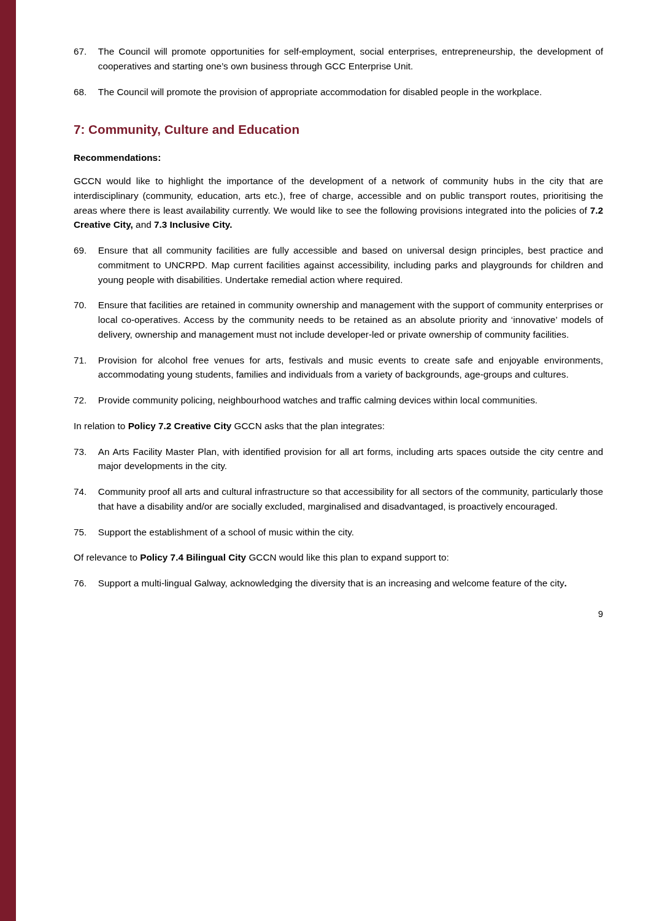67. The Council will promote opportunities for self-employment, social enterprises, entrepreneurship, the development of cooperatives and starting one’s own business through GCC Enterprise Unit.
68. The Council will promote the provision of appropriate accommodation for disabled people in the workplace.
7: Community, Culture and Education
Recommendations:
GCCN would like to highlight the importance of the development of a network of community hubs in the city that are interdisciplinary (community, education, arts etc.), free of charge, accessible and on public transport routes, prioritising the areas where there is least availability currently. We would like to see the following provisions integrated into the policies of 7.2 Creative City, and 7.3 Inclusive City.
69. Ensure that all community facilities are fully accessible and based on universal design principles, best practice and commitment to UNCRPD. Map current facilities against accessibility, including parks and playgrounds for children and young people with disabilities. Undertake remedial action where required.
70. Ensure that facilities are retained in community ownership and management with the support of community enterprises or local co-operatives. Access by the community needs to be retained as an absolute priority and ‘innovative’ models of delivery, ownership and management must not include developer-led or private ownership of community facilities.
71. Provision for alcohol free venues for arts, festivals and music events to create safe and enjoyable environments, accommodating young students, families and individuals from a variety of backgrounds, age-groups and cultures.
72. Provide community policing, neighbourhood watches and traffic calming devices within local communities.
In relation to Policy 7.2 Creative City GCCN asks that the plan integrates:
73. An Arts Facility Master Plan, with identified provision for all art forms, including arts spaces outside the city centre and major developments in the city.
74. Community proof all arts and cultural infrastructure so that accessibility for all sectors of the community, particularly those that have a disability and/or are socially excluded, marginalised and disadvantaged, is proactively encouraged.
75. Support the establishment of a school of music within the city.
Of relevance to Policy 7.4 Bilingual City GCCN would like this plan to expand support to:
76. Support a multi-lingual Galway, acknowledging the diversity that is an increasing and welcome feature of the city.
9